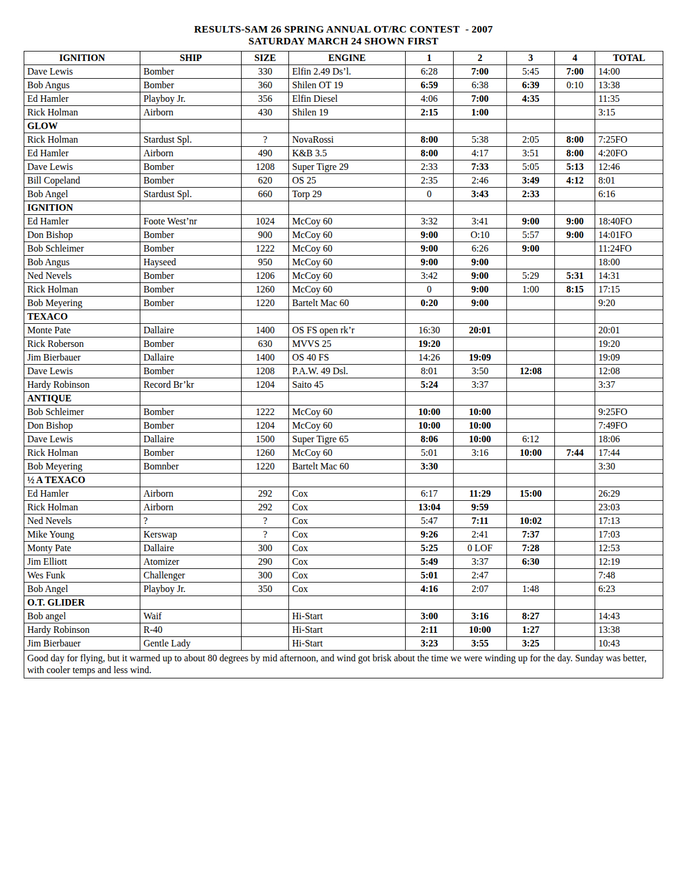RESULTS-SAM 26 SPRING ANNUAL OT/RC CONTEST - 2007
SATURDAY MARCH 24 SHOWN FIRST
| IGNITION | SHIP | SIZE | ENGINE | 1 | 2 | 3 | 4 | TOTAL |
| --- | --- | --- | --- | --- | --- | --- | --- | --- |
| Dave Lewis | Bomber | 330 | Elfin 2.49 Ds’l. | 6:28 | 7:00 | 5:45 | 7:00 | 14:00 |
| Bob Angus | Bomber | 360 | Shilen OT 19 | 6:59 | 6:38 | 6:39 | 0:10 | 13:38 |
| Ed Hamler | Playboy Jr. | 356 | Elfin Diesel | 4:06 | 7:00 | 4:35 | | 11:35 |
| Rick Holman | Airborn | 430 | Shilen 19 | 2:15 | 1:00 | | | 3:15 |
| GLOW | | | | | | | | |
| Rick Holman | Stardust Spl. | ? | NovaRossi | 8:00 | 5:38 | 2:05 | 8:00 | 7:25FO |
| Ed Hamler | Airborn | 490 | K&B 3.5 | 8:00 | 4:17 | 3:51 | 8:00 | 4:20FO |
| Dave Lewis | Bomber | 1208 | Super Tigre 29 | 2:33 | 7:33 | 5:05 | 5:13 | 12:46 |
| Bill Copeland | Bomber | 620 | OS 25 | 2:35 | 2:46 | 3:49 | 4:12 | 8:01 |
| Bob Angel | Stardust Spl. | 660 | Torp 29 | 0 | 3:43 | 2:33 | | 6:16 |
| IGNITION | | | | | | | | |
| Ed Hamler | Foote West’nr | 1024 | McCoy 60 | 3:32 | 3:41 | 9:00 | 9:00 | 18:40FO |
| Don Bishop | Bomber | 900 | McCoy 60 | 9:00 | O:10 | 5:57 | 9:00 | 14:01FO |
| Bob Schleimer | Bomber | 1222 | McCoy 60 | 9:00 | 6:26 | 9:00 | | 11:24FO |
| Bob Angus | Hayseed | 950 | McCoy 60 | 9:00 | 9:00 | | | 18:00 |
| Ned Nevels | Bomber | 1206 | McCoy 60 | 3:42 | 9:00 | 5:29 | 5:31 | 14:31 |
| Rick Holman | Bomber | 1260 | McCoy 60 | 0 | 9:00 | 1:00 | 8:15 | 17:15 |
| Bob Meyering | Bomber | 1220 | Bartelt Mac 60 | 0:20 | 9:00 | | | 9:20 |
| TEXACO | | | | | | | | |
| Monte Pate | Dallaire | 1400 | OS FS open rk’r | 16:30 | 20:01 | | | 20:01 |
| Rick Roberson | Bomber | 630 | MVVS 25 | 19:20 | | | | 19:20 |
| Jim Bierbauer | Dallaire | 1400 | OS 40 FS | 14:26 | 19:09 | | | 19:09 |
| Dave Lewis | Bomber | 1208 | P.A.W. 49 Dsl. | 8:01 | 3:50 | 12:08 | | 12:08 |
| Hardy Robinson | Record Br’kr | 1204 | Saito 45 | 5:24 | 3:37 | | | 3:37 |
| ANTIQUE | | | | | | | | |
| Bob Schleimer | Bomber | 1222 | McCoy 60 | 10:00 | 10:00 | | | 9:25FO |
| Don Bishop | Bomber | 1204 | McCoy 60 | 10:00 | 10:00 | | | 7:49FO |
| Dave Lewis | Dallaire | 1500 | Super Tigre 65 | 8:06 | 10:00 | 6:12 | | 18:06 |
| Rick Holman | Bomber | 1260 | McCoy 60 | 5:01 | 3:16 | 10:00 | 7:44 | 17:44 |
| Bob Meyering | Bomnber | 1220 | Bartelt Mac 60 | 3:30 | | | | 3:30 |
| ½ A TEXACO | | | | | | | | |
| Ed Hamler | Airborn | 292 | Cox | 6:17 | 11:29 | 15:00 | | 26:29 |
| Rick Holman | Airborn | 292 | Cox | 13:04 | 9:59 | | | 23:03 |
| Ned Nevels | ? | ? | Cox | 5:47 | 7:11 | 10:02 | | 17:13 |
| Mike Young | Kerswap | ? | Cox | 9:26 | 2:41 | 7:37 | | 17:03 |
| Monty Pate | Dallaire | 300 | Cox | 5:25 | 0 LOF | 7:28 | | 12:53 |
| Jim Elliott | Atomizer | 290 | Cox | 5:49 | 3:37 | 6:30 | | 12:19 |
| Wes Funk | Challenger | 300 | Cox | 5:01 | 2:47 | | | 7:48 |
| Bob Angel | Playboy Jr. | 350 | Cox | 4:16 | 2:07 | 1:48 | | 6:23 |
| O.T. GLIDER | | | | | | | | |
| Bob angel | Waif | | Hi-Start | 3:00 | 3:16 | 8:27 | | 14:43 |
| Hardy Robinson | R-40 | | Hi-Start | 2:11 | 10:00 | 1:27 | | 13:38 |
| Jim Bierbauer | Gentle Lady | | Hi-Start | 3:23 | 3:55 | 3:25 | | 10:43 |
| Good day for flying, but it warmed up to about 80 degrees by mid afternoon, and wind got brisk about the time we were winding up for the day. Sunday was better, with cooler temps and less wind. |